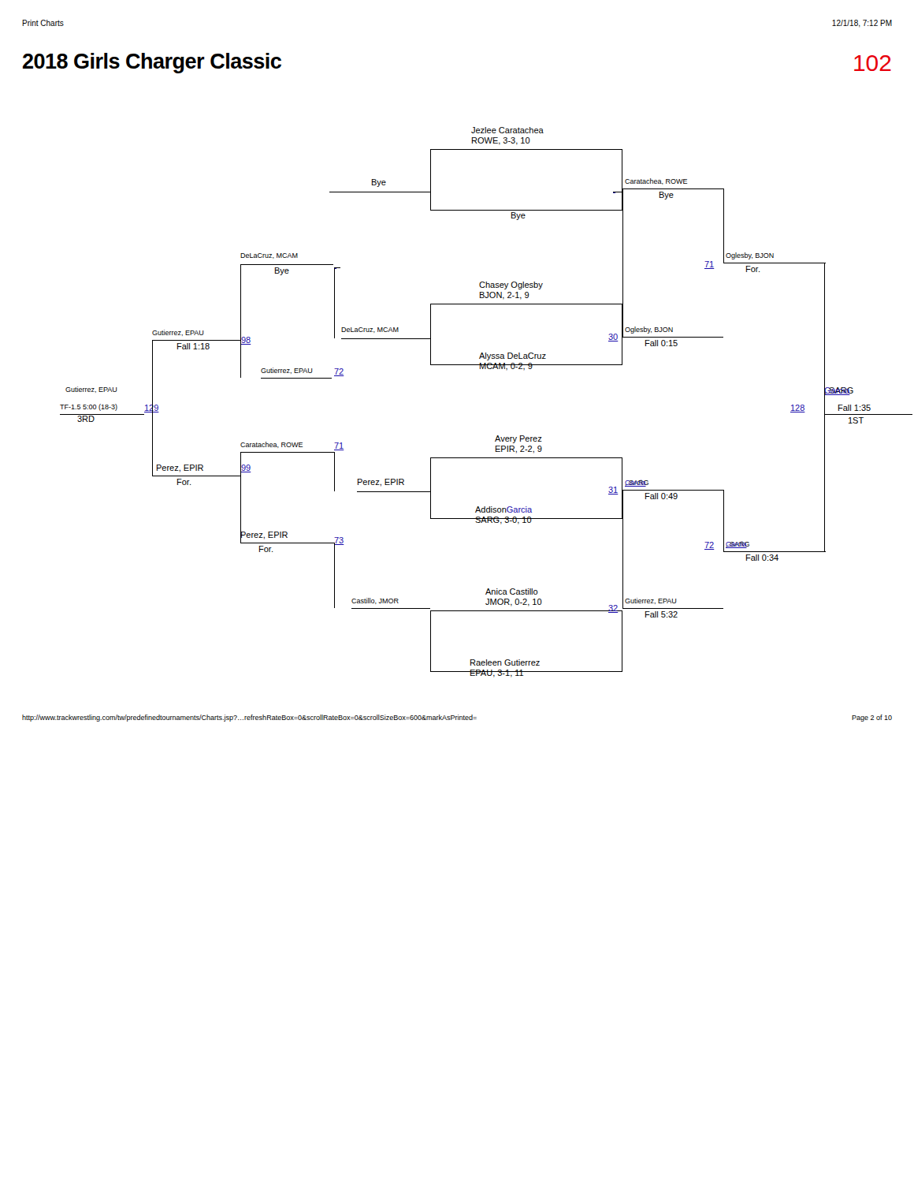Print Charts
12/1/18, 7:12 PM
2018 Girls Charger Classic
102
Jezlee Caratachea
ROWE, 3-3, 10
Bye
Chasey Oglesby
BJON, 2-1, 9
Alyssa DeLaCruz
MCAM, 0-2, 9
Avery Perez
EPIR, 2-2, 9
Addison Garcia
SARG, 3-0, 10
Anica Castillo
JMOR, 0-2, 10
Raeleen Gutierrez
EPAU, 3-1, 11
Bye
DeLaCruz, MCAM
Bye
DeLaCruz, MCAM
Gutierrez, EPAU
Fall 1:18
98
Gutierrez, EPAU
72
Gutierrez, EPAU
TF-1.5 5:00 (18-3)
3RD
129
Caratachea, ROWE
71
Perez, EPIR
For.
99
Perez, EPIR
Perez, EPIR
For.
73
Castillo, JMOR
Caratachea, ROWE
Bye
Oglesby, BJON
For.
71
Oglesby, BJON
Fall 0:15
30
Garcia, SARG
Fall 0:49
31
Garcia, SARG
Fall 0:34
72
Gutierrez, EPAU
Fall 5:32
32
Garcia, SARG
Fall 1:35
1ST
128
http://www.trackwrestling.com/tw/predefinedtournaments/Charts.jsp?…refreshRateBox=0&scrollRateBox=0&scrollSizeBox=600&markAsPrinted=
Page 2 of 10